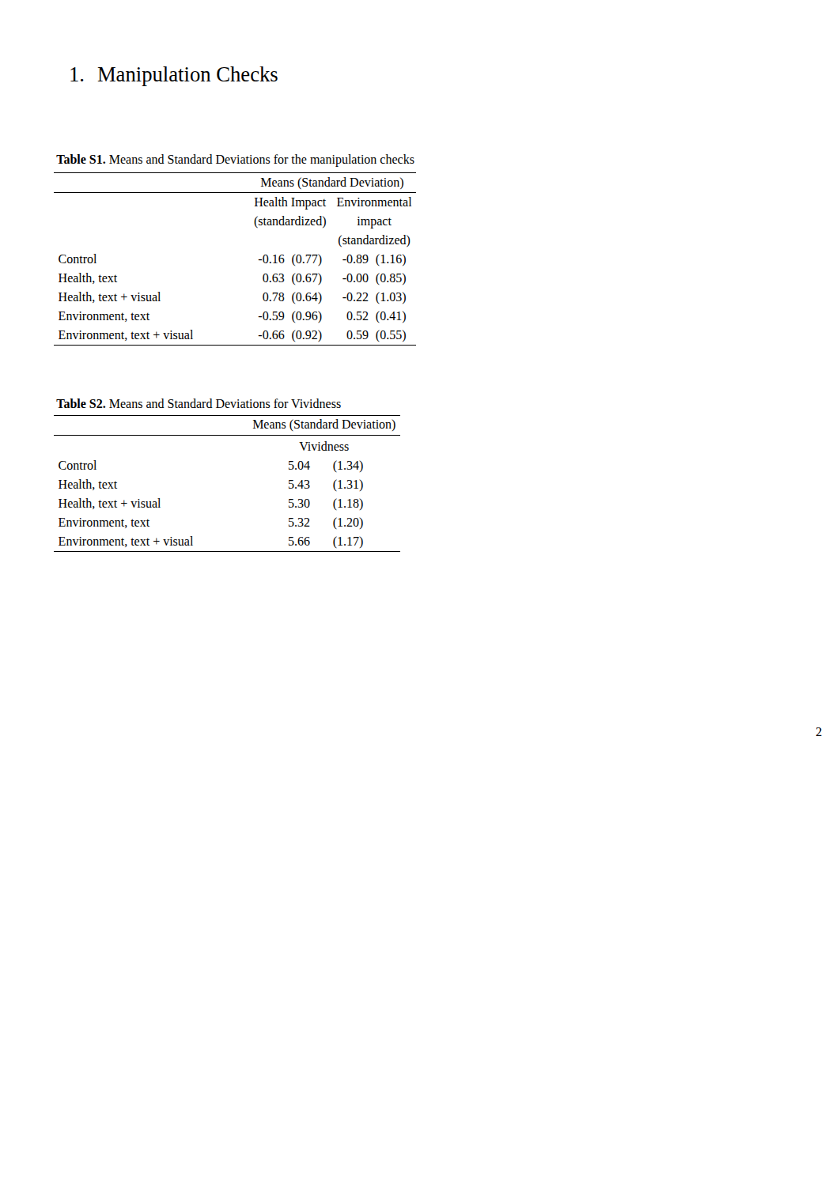1. Manipulation Checks
Table S1. Means and Standard Deviations for the manipulation checks
| | Means (Standard Deviation) |
| | Health Impact | Environmental |
| | (standardized) | impact |
| | | (standardized) |
| Control | -0.16 | (0.77) | -0.89 | (1.16) |
| Health, text | 0.63 | (0.67) | -0.00 | (0.85) |
| Health, text + visual | 0.78 | (0.64) | -0.22 | (1.03) |
| Environment, text | -0.59 | (0.96) | 0.52 | (0.41) |
| Environment, text + visual | -0.66 | (0.92) | 0.59 | (0.55) |
Table S2. Means and Standard Deviations for Vividness
| | Means (Standard Deviation) |
| | Vividness |
| Control | 5.04 | (1.34) |
| Health, text | 5.43 | (1.31) |
| Health, text + visual | 5.30 | (1.18) |
| Environment, text | 5.32 | (1.20) |
| Environment, text + visual | 5.66 | (1.17) |
2